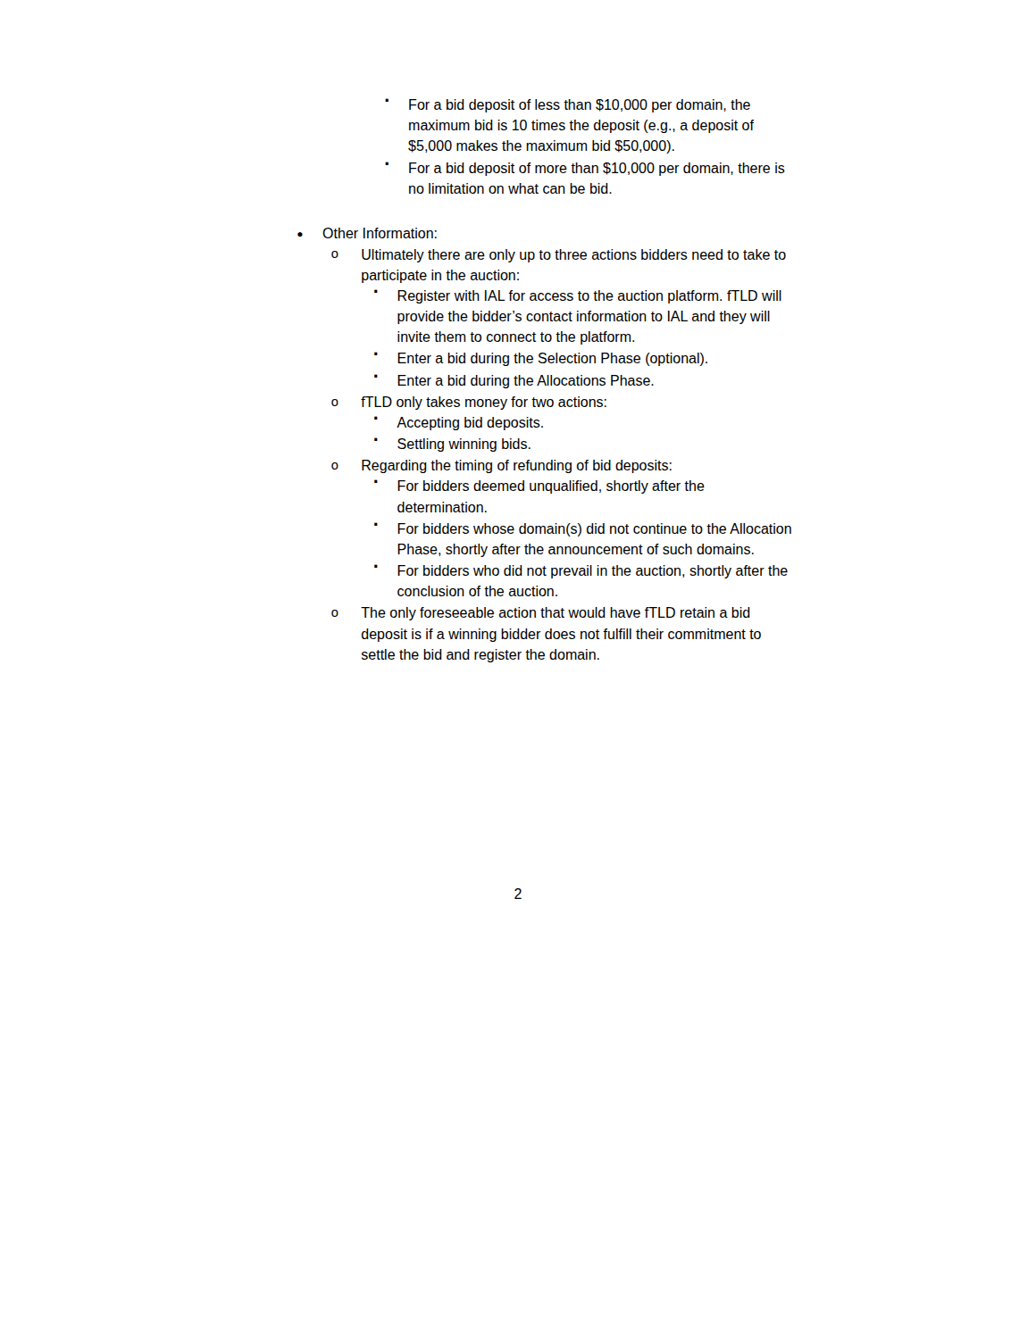For a bid deposit of less than $10,000 per domain, the maximum bid is 10 times the deposit (e.g., a deposit of $5,000 makes the maximum bid $50,000).
For a bid deposit of more than $10,000 per domain, there is no limitation on what can be bid.
Other Information:
Ultimately there are only up to three actions bidders need to take to participate in the auction:
Register with IAL for access to the auction platform. fTLD will provide the bidder’s contact information to IAL and they will invite them to connect to the platform.
Enter a bid during the Selection Phase (optional).
Enter a bid during the Allocations Phase.
fTLD only takes money for two actions:
Accepting bid deposits.
Settling winning bids.
Regarding the timing of refunding of bid deposits:
For bidders deemed unqualified, shortly after the determination.
For bidders whose domain(s) did not continue to the Allocation Phase, shortly after the announcement of such domains.
For bidders who did not prevail in the auction, shortly after the conclusion of the auction.
The only foreseeable action that would have fTLD retain a bid deposit is if a winning bidder does not fulfill their commitment to settle the bid and register the domain.
2